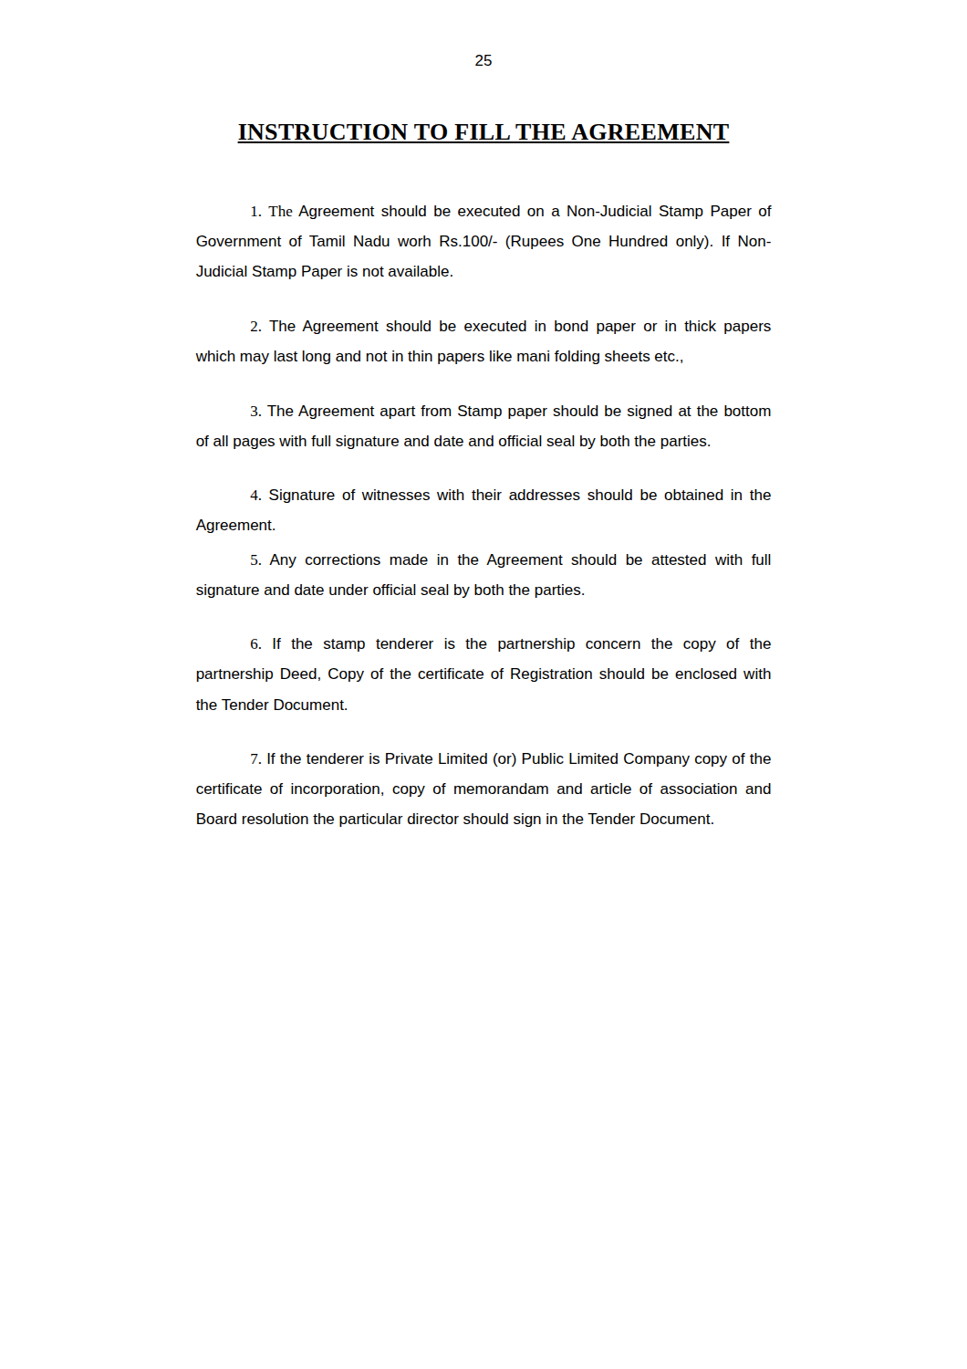25
INSTRUCTION TO FILL THE AGREEMENT
1. The Agreement should be executed on a Non-Judicial Stamp Paper of Government of Tamil Nadu worh Rs.100/- (Rupees One Hundred only). If Non-Judicial Stamp Paper is not available.
2. The Agreement should be executed in bond paper or in thick papers which may last long and not in thin papers like mani folding sheets etc.,
3. The Agreement apart from Stamp paper should be signed at the bottom of all pages with full signature and date and official seal by both the parties.
4. Signature of witnesses with their addresses should be obtained in the Agreement.
5. Any corrections made in the Agreement should be attested with full signature and date under official seal by both the parties.
6. If the stamp tenderer is the partnership concern the copy of the partnership Deed, Copy of the certificate of Registration should be enclosed with the Tender Document.
7. If the tenderer is Private Limited (or) Public Limited Company copy of the certificate of incorporation, copy of memorandam and article of association and Board resolution the particular director should sign in the Tender Document.